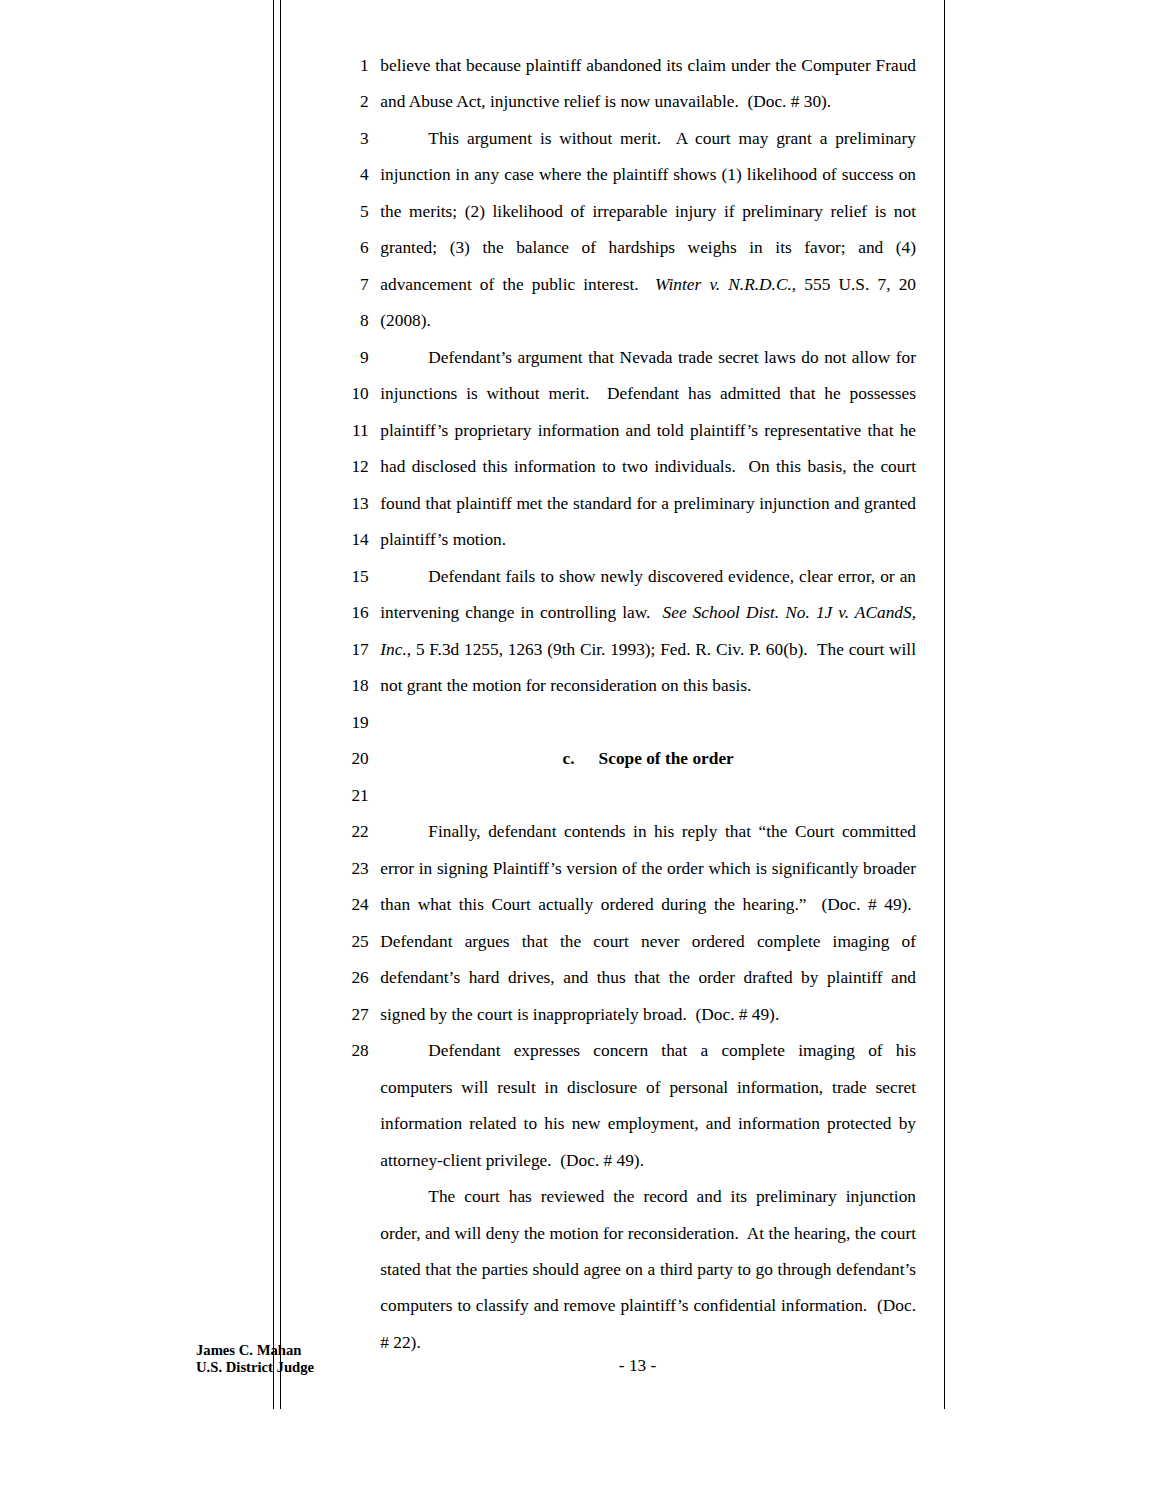1
2
3
4
5
6
7
8
9
10
11
12
13
14
15
16
17
18
19
20
21
22
23
24
25
26
27
28
believe that because plaintiff abandoned its claim under the Computer Fraud and Abuse Act, injunctive relief is now unavailable. (Doc. # 30).
This argument is without merit. A court may grant a preliminary injunction in any case where the plaintiff shows (1) likelihood of success on the merits; (2) likelihood of irreparable injury if preliminary relief is not granted; (3) the balance of hardships weighs in its favor; and (4) advancement of the public interest. Winter v. N.R.D.C., 555 U.S. 7, 20 (2008).
Defendant’s argument that Nevada trade secret laws do not allow for injunctions is without merit. Defendant has admitted that he possesses plaintiff’s proprietary information and told plaintiff’s representative that he had disclosed this information to two individuals. On this basis, the court found that plaintiff met the standard for a preliminary injunction and granted plaintiff’s motion.
Defendant fails to show newly discovered evidence, clear error, or an intervening change in controlling law. See School Dist. No. 1J v. ACandS, Inc., 5 F.3d 1255, 1263 (9th Cir. 1993); Fed. R. Civ. P. 60(b). The court will not grant the motion for reconsideration on this basis.
c. Scope of the order
Finally, defendant contends in his reply that “the Court committed error in signing Plaintiff’s version of the order which is significantly broader than what this Court actually ordered during the hearing.” (Doc. # 49). Defendant argues that the court never ordered complete imaging of defendant’s hard drives, and thus that the order drafted by plaintiff and signed by the court is inappropriately broad. (Doc. # 49).
Defendant expresses concern that a complete imaging of his computers will result in disclosure of personal information, trade secret information related to his new employment, and information protected by attorney-client privilege. (Doc. # 49).
The court has reviewed the record and its preliminary injunction order, and will deny the motion for reconsideration. At the hearing, the court stated that the parties should agree on a third party to go through defendant’s computers to classify and remove plaintiff’s confidential information. (Doc. # 22).
James C. Mahan
U.S. District Judge
- 13 -